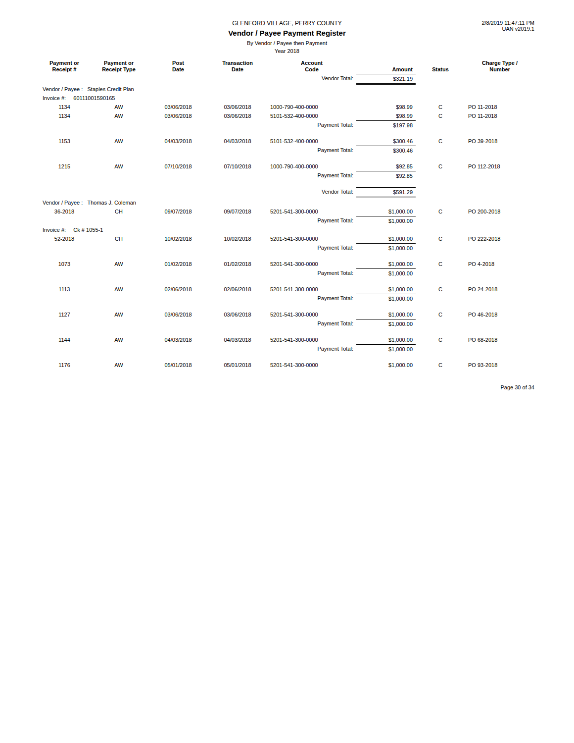GLENFORD VILLAGE, PERRY COUNTY
Vendor / Payee Payment Register
2/8/2019 11:47:11 PM
UAN v2019.1
By Vendor / Payee then Payment
Year 2018
| Payment or Receipt # | Payment or Receipt Type | Post Date | Transaction Date | Account Code | Amount | Status | Charge Type / Number |
| --- | --- | --- | --- | --- | --- | --- | --- |
| | Vendor Total: | $321.19 | | |
| Vendor / Payee : Staples Credit Plan |
| Invoice #: 60111001590165 |
| 1134 | AW | 03/06/2018 | 03/06/2018 | 1000-790-400-0000 | $98.99 | C | PO 11-2018 |
| 1134 | AW | 03/06/2018 | 03/06/2018 | 5101-532-400-0000 | $98.99 | C | PO 11-2018 |
| | Payment Total: | $197.98 | | |
| 1153 | AW | 04/03/2018 | 04/03/2018 | 5101-532-400-0000 | $300.46 | C | PO 39-2018 |
| | Payment Total: | $300.46 | | |
| 1215 | AW | 07/10/2018 | 07/10/2018 | 1000-790-400-0000 | $92.85 | C | PO 112-2018 |
| | Payment Total: | $92.85 | | |
| | Vendor Total: | $591.29 | | |
| Vendor / Payee : Thomas J. Coleman |
| 36-2018 | CH | 09/07/2018 | 09/07/2018 | 5201-541-300-0000 | $1,000.00 | C | PO 200-2018 |
| | Payment Total: | $1,000.00 | | |
| Invoice #: Ck # 1055-1 |
| 52-2018 | CH | 10/02/2018 | 10/02/2018 | 5201-541-300-0000 | $1,000.00 | C | PO 222-2018 |
| | Payment Total: | $1,000.00 | | |
| 1073 | AW | 01/02/2018 | 01/02/2018 | 5201-541-300-0000 | $1,000.00 | C | PO 4-2018 |
| | Payment Total: | $1,000.00 | | |
| 1113 | AW | 02/06/2018 | 02/06/2018 | 5201-541-300-0000 | $1,000.00 | C | PO 24-2018 |
| | Payment Total: | $1,000.00 | | |
| 1127 | AW | 03/06/2018 | 03/06/2018 | 5201-541-300-0000 | $1,000.00 | C | PO 46-2018 |
| | Payment Total: | $1,000.00 | | |
| 1144 | AW | 04/03/2018 | 04/03/2018 | 5201-541-300-0000 | $1,000.00 | C | PO 68-2018 |
| | Payment Total: | $1,000.00 | | |
| 1176 | AW | 05/01/2018 | 05/01/2018 | 5201-541-300-0000 | $1,000.00 | C | PO 93-2018 |
Page 30 of 34